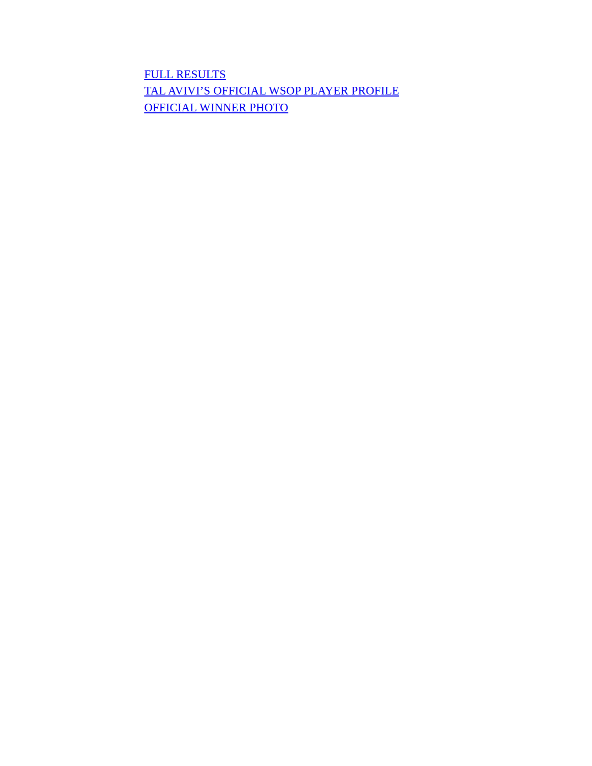Full Results
Tal Avivi’s Official WSOP Player Profile
Official Winner Photo